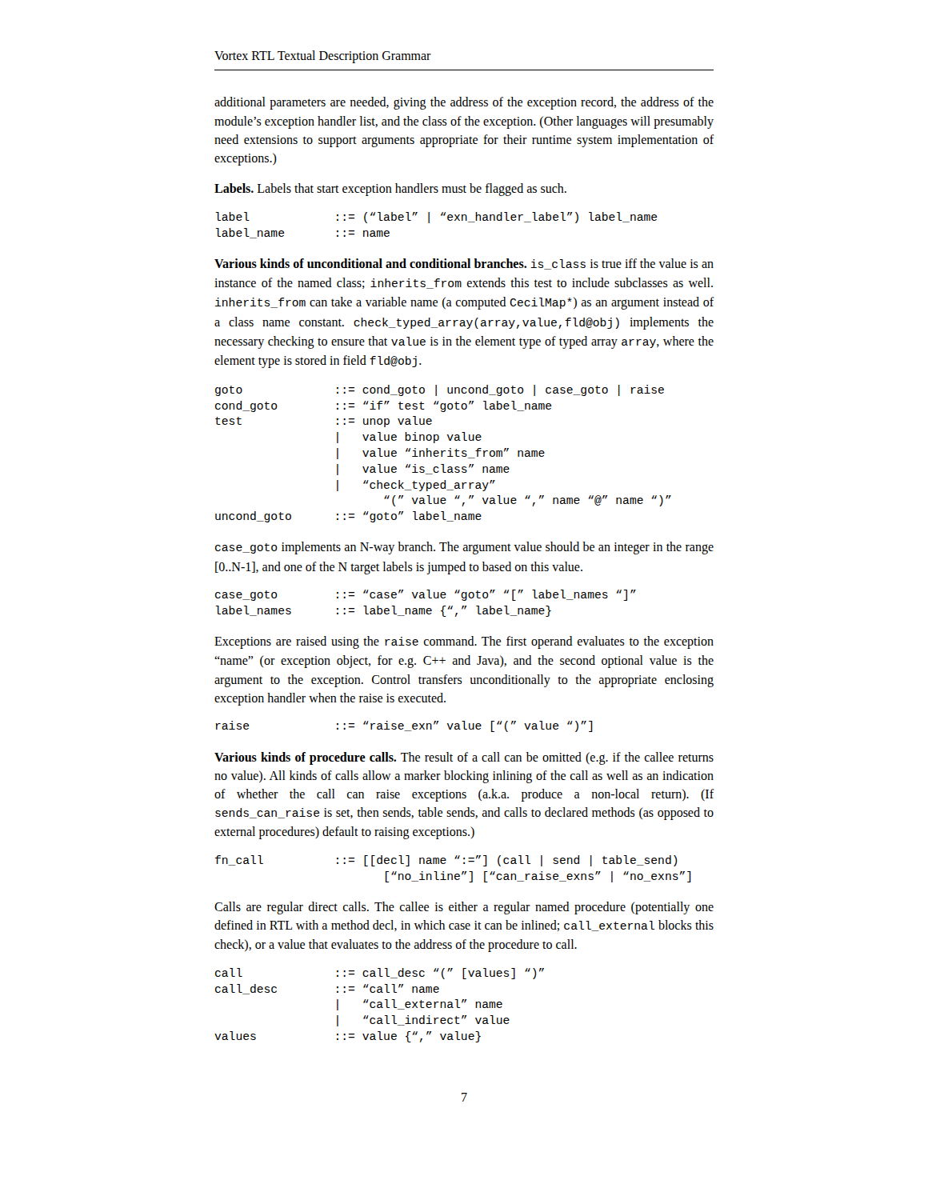Vortex RTL Textual Description Grammar
additional parameters are needed, giving the address of the exception record, the address of the module’s exception handler list, and the class of the exception. (Other languages will presumably need extensions to support arguments appropriate for their runtime system implementation of exceptions.)
Labels. Labels that start exception handlers must be flagged as such.
label            ::= (“label” | “exn_handler_label”) label_name
label_name       ::= name
Various kinds of unconditional and conditional branches. is_class is true iff the value is an instance of the named class; inherits_from extends this test to include subclasses as well. inherits_from can take a variable name (a computed CecilMap*) as an argument instead of a class name constant. check_typed_array(array,value,fld@obj) implements the necessary checking to ensure that value is in the element type of typed array array, where the element type is stored in field fld@obj.
goto             ::= cond_goto | uncond_goto | case_goto | raise
cond_goto        ::= “if” test “goto” label_name
test             ::= unop value
                 |   value binop value
                 |   value “inherits_from” name
                 |   value “is_class” name
                 |   “check_typed_array”
                        “(” value “,” value “,” name “@” name “)”
uncond_goto      ::= “goto” label_name
case_goto implements an N-way branch. The argument value should be an integer in the range [0..N-1], and one of the N target labels is jumped to based on this value.
case_goto        ::= “case” value “goto” “[” label_names “]”
label_names      ::= label_name {“,” label_name}
Exceptions are raised using the raise command. The first operand evaluates to the exception “name” (or exception object, for e.g. C++ and Java), and the second optional value is the argument to the exception. Control transfers unconditionally to the appropriate enclosing exception handler when the raise is executed.
raise            ::= “raise_exn” value [“(” value “)”]
Various kinds of procedure calls. The result of a call can be omitted (e.g. if the callee returns no value). All kinds of calls allow a marker blocking inlining of the call as well as an indication of whether the call can raise exceptions (a.k.a. produce a non-local return). (If sends_can_raise is set, then sends, table sends, and calls to declared methods (as opposed to external procedures) default to raising exceptions.)
fn_call          ::= [[decl] name “:=”] (call | send | table_send)
                        [“no_inline”] [“can_raise_exns” | “no_exns”]
Calls are regular direct calls. The callee is either a regular named procedure (potentially one defined in RTL with a method decl, in which case it can be inlined; call_external blocks this check), or a value that evaluates to the address of the procedure to call.
call             ::= call_desc “(” [values] “)”
call_desc        ::= “call” name
                 |   “call_external” name
                 |   “call_indirect” value
values           ::= value {“,” value}
7